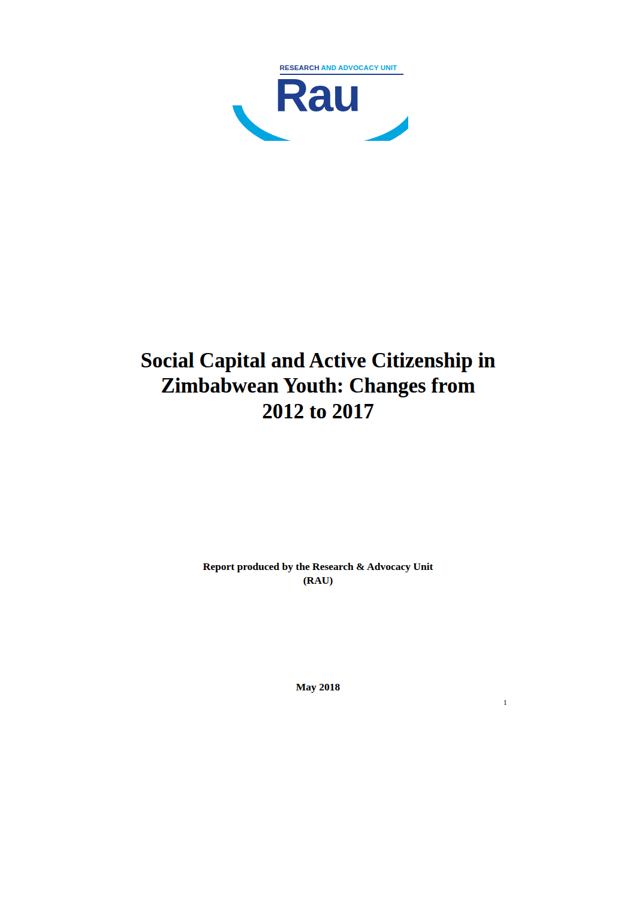RESEARCH AND ADVOCACY UNIT
Rau
Social Capital and Active Citizenship in Zimbabwean Youth: Changes from 2012 to 2017
Report produced by the Research & Advocacy Unit
(RAU)
May 2018
1